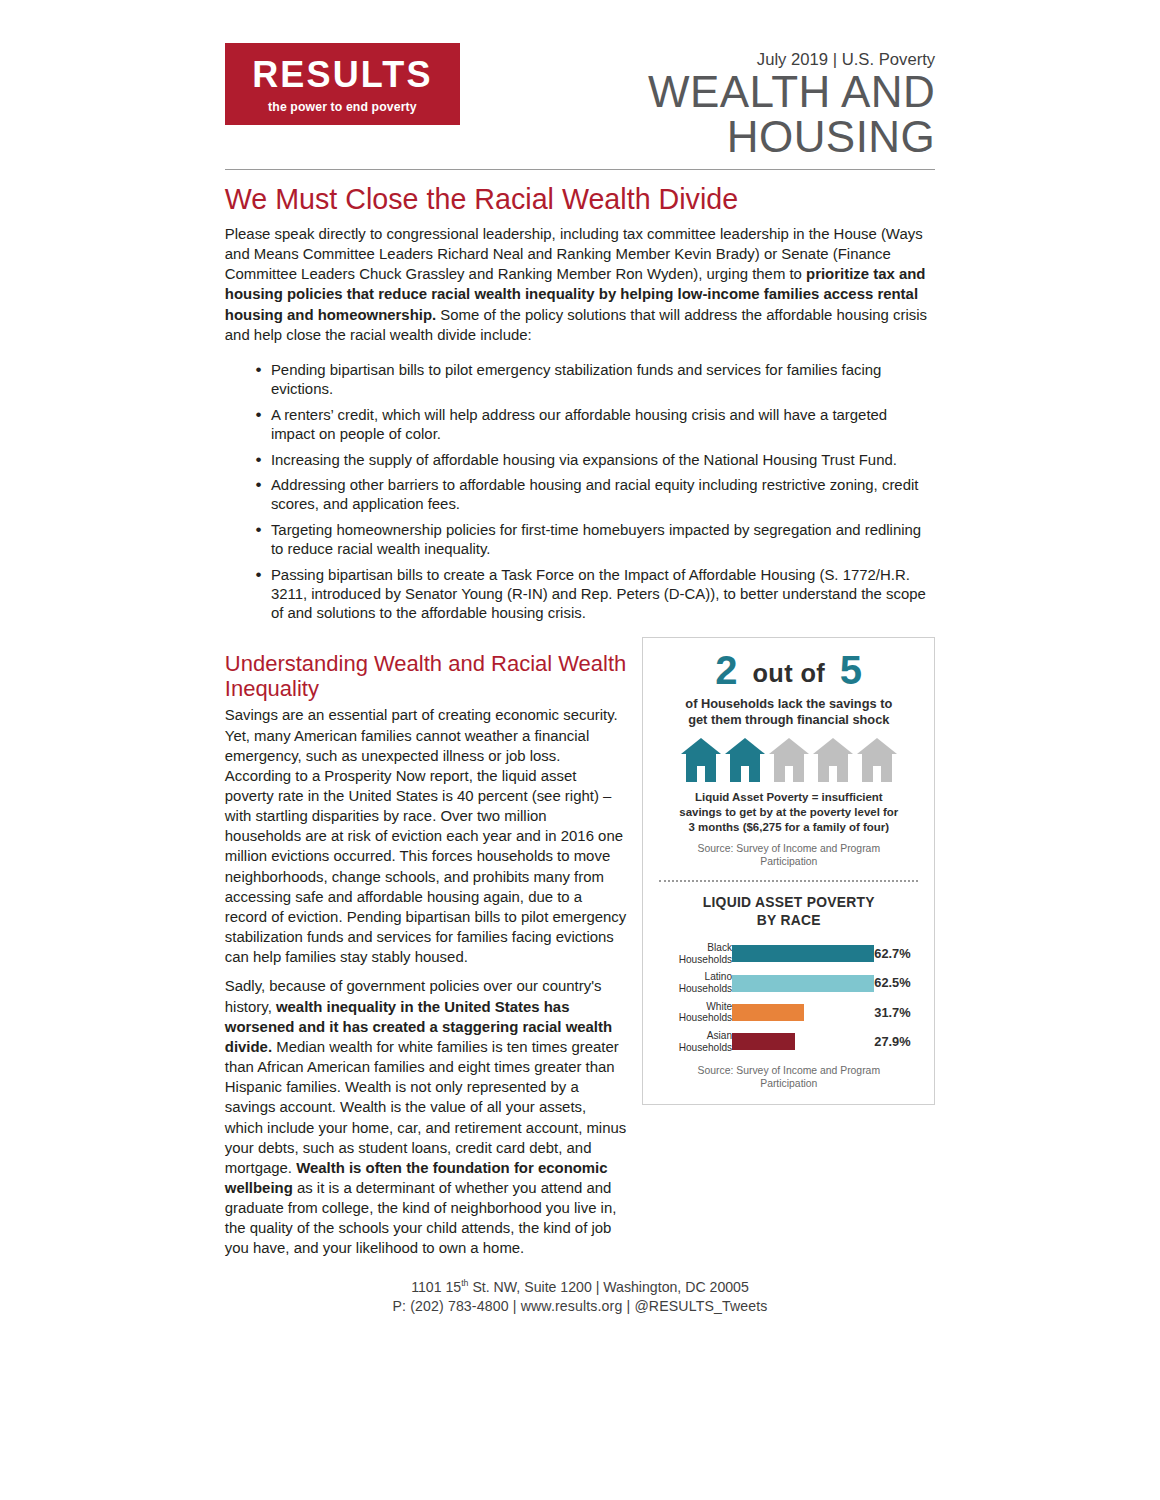RESULTS the power to end poverty
July 2019 | U.S. Poverty
WEALTH AND HOUSING
We Must Close the Racial Wealth Divide
Please speak directly to congressional leadership, including tax committee leadership in the House (Ways and Means Committee Leaders Richard Neal and Ranking Member Kevin Brady) or Senate (Finance Committee Leaders Chuck Grassley and Ranking Member Ron Wyden), urging them to prioritize tax and housing policies that reduce racial wealth inequality by helping low-income families access rental housing and homeownership. Some of the policy solutions that will address the affordable housing crisis and help close the racial wealth divide include:
Pending bipartisan bills to pilot emergency stabilization funds and services for families facing evictions.
A renters’ credit, which will help address our affordable housing crisis and will have a targeted impact on people of color.
Increasing the supply of affordable housing via expansions of the National Housing Trust Fund.
Addressing other barriers to affordable housing and racial equity including restrictive zoning, credit scores, and application fees.
Targeting homeownership policies for first-time homebuyers impacted by segregation and redlining to reduce racial wealth inequality.
Passing bipartisan bills to create a Task Force on the Impact of Affordable Housing (S. 1772/H.R. 3211, introduced by Senator Young (R-IN) and Rep. Peters (D-CA)), to better understand the scope of and solutions to the affordable housing crisis.
Understanding Wealth and Racial Wealth Inequality
Savings are an essential part of creating economic security. Yet, many American families cannot weather a financial emergency, such as unexpected illness or job loss. According to a Prosperity Now report, the liquid asset poverty rate in the United States is 40 percent (see right) – with startling disparities by race. Over two million households are at risk of eviction each year and in 2016 one million evictions occurred. This forces households to move neighborhoods, change schools, and prohibits many from accessing safe and affordable housing again, due to a record of eviction. Pending bipartisan bills to pilot emergency stabilization funds and services for families facing evictions can help families stay stably housed.
Sadly, because of government policies over our country's history, wealth inequality in the United States has worsened and it has created a staggering racial wealth divide. Median wealth for white families is ten times greater than African American families and eight times greater than Hispanic families. Wealth is not only represented by a savings account. Wealth is the value of all your assets, which include your home, car, and retirement account, minus your debts, such as student loans, credit card debt, and mortgage. Wealth is often the foundation for economic wellbeing as it is a determinant of whether you attend and graduate from college, the kind of neighborhood you live in, the quality of the schools your child attends, the kind of job you have, and your likelihood to own a home.
2 out of 5
of Households lack the savings to
get them through financial shock
Liquid Asset Poverty = insufficient
savings to get by at the poverty level for
3 months ($6,275 for a family of four)
Source: Survey of Income and Program
Participation
LIQUID ASSET POVERTY
BY RACE
| Black Households | | 62.7% |
| Latino Households | | 62.5% |
| White Households | | 31.7% |
| Asian Households | | 27.9% |
Source: Survey of Income and Program
Participation
1101 15th St. NW, Suite 1200 | Washington, DC 20005
P: (202) 783-4800 | www.results.org | @RESULTS_Tweets